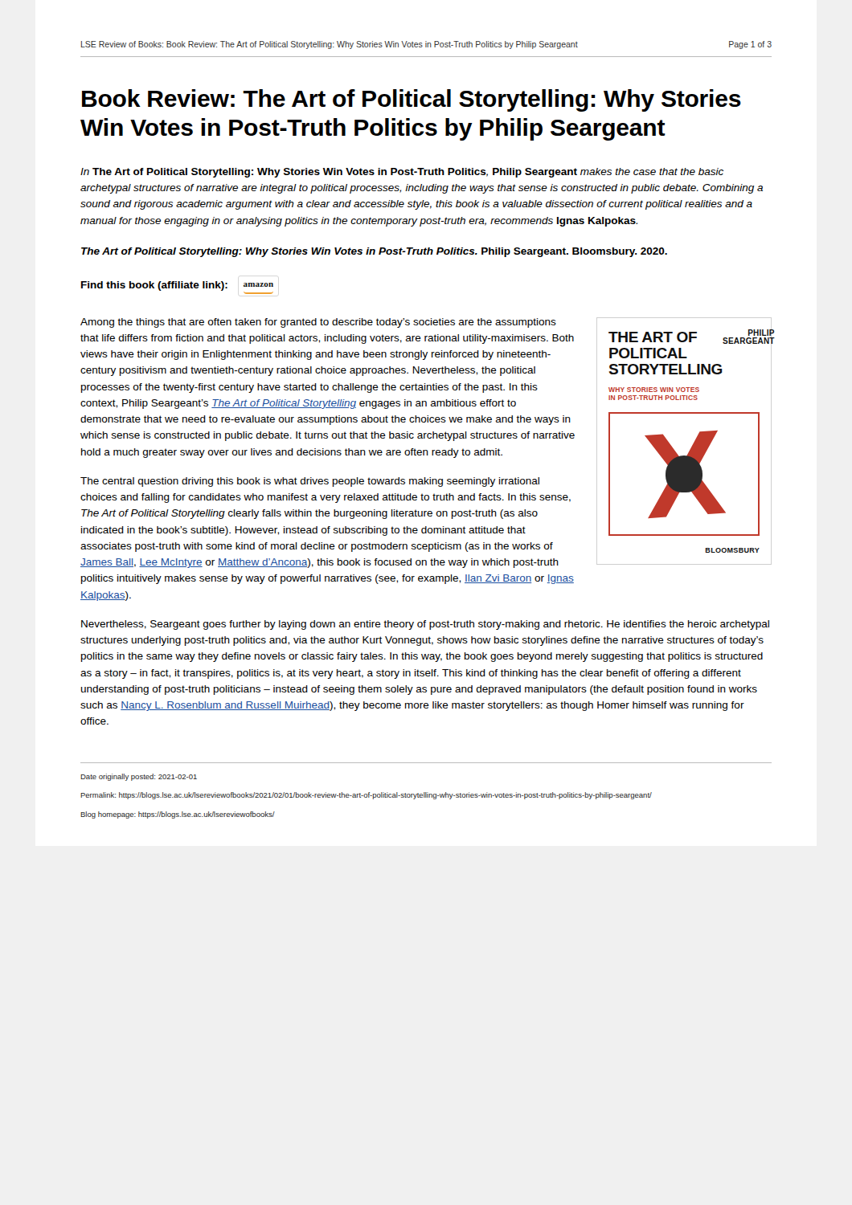LSE Review of Books: Book Review: The Art of Political Storytelling: Why Stories Win Votes in Post-Truth Politics by Philip Seargeant
Page 1 of 3
Book Review: The Art of Political Storytelling: Why Stories Win Votes in Post-Truth Politics by Philip Seargeant
In The Art of Political Storytelling: Why Stories Win Votes in Post-Truth Politics, Philip Seargeant makes the case that the basic archetypal structures of narrative are integral to political processes, including the ways that sense is constructed in public debate. Combining a sound and rigorous academic argument with a clear and accessible style, this book is a valuable dissection of current political realities and a manual for those engaging in or analysing politics in the contemporary post-truth era, recommends Ignas Kalpokas.
The Art of Political Storytelling: Why Stories Win Votes in Post-Truth Politics. Philip Seargeant. Bloomsbury. 2020.
Find this book (affiliate link): amazon
THE ART OF
POLITICAL
STORYTELLING
PHILIP
SEARGEANT
WHY STORIES WIN VOTES
IN POST-TRUTH POLITICS
X
BLOOMSBURY
Among the things that are often taken for granted to describe today’s societies are the assumptions that life differs from fiction and that political actors, including voters, are rational utility-maximisers. Both views have their origin in Enlightenment thinking and have been strongly reinforced by nineteenth-century positivism and twentieth-century rational choice approaches. Nevertheless, the political processes of the twenty-first century have started to challenge the certainties of the past. In this context, Philip Seargeant’s The Art of Political Storytelling engages in an ambitious effort to demonstrate that we need to re-evaluate our assumptions about the choices we make and the ways in which sense is constructed in public debate. It turns out that the basic archetypal structures of narrative hold a much greater sway over our lives and decisions than we are often ready to admit.
The central question driving this book is what drives people towards making seemingly irrational choices and falling for candidates who manifest a very relaxed attitude to truth and facts. In this sense, The Art of Political Storytelling clearly falls within the burgeoning literature on post-truth (as also indicated in the book’s subtitle). However, instead of subscribing to the dominant attitude that associates post-truth with some kind of moral decline or postmodern scepticism (as in the works of James Ball, Lee McIntyre or Matthew d’Ancona), this book is focused on the way in which post-truth politics intuitively makes sense by way of powerful narratives (see, for example, Ilan Zvi Baron or Ignas Kalpokas).
Nevertheless, Seargeant goes further by laying down an entire theory of post-truth story-making and rhetoric. He identifies the heroic archetypal structures underlying post-truth politics and, via the author Kurt Vonnegut, shows how basic storylines define the narrative structures of today’s politics in the same way they define novels or classic fairy tales. In this way, the book goes beyond merely suggesting that politics is structured as a story – in fact, it transpires, politics is, at its very heart, a story in itself. This kind of thinking has the clear benefit of offering a different understanding of post-truth politicians – instead of seeing them solely as pure and depraved manipulators (the default position found in works such as Nancy L. Rosenblum and Russell Muirhead), they become more like master storytellers: as though Homer himself was running for office.
Date originally posted: 2021-02-01
Permalink: https://blogs.lse.ac.uk/lsereviewofbooks/2021/02/01/book-review-the-art-of-political-storytelling-why-stories-win-votes-in-post-truth-politics-by-philip-seargeant/
Blog homepage: https://blogs.lse.ac.uk/lsereviewofbooks/